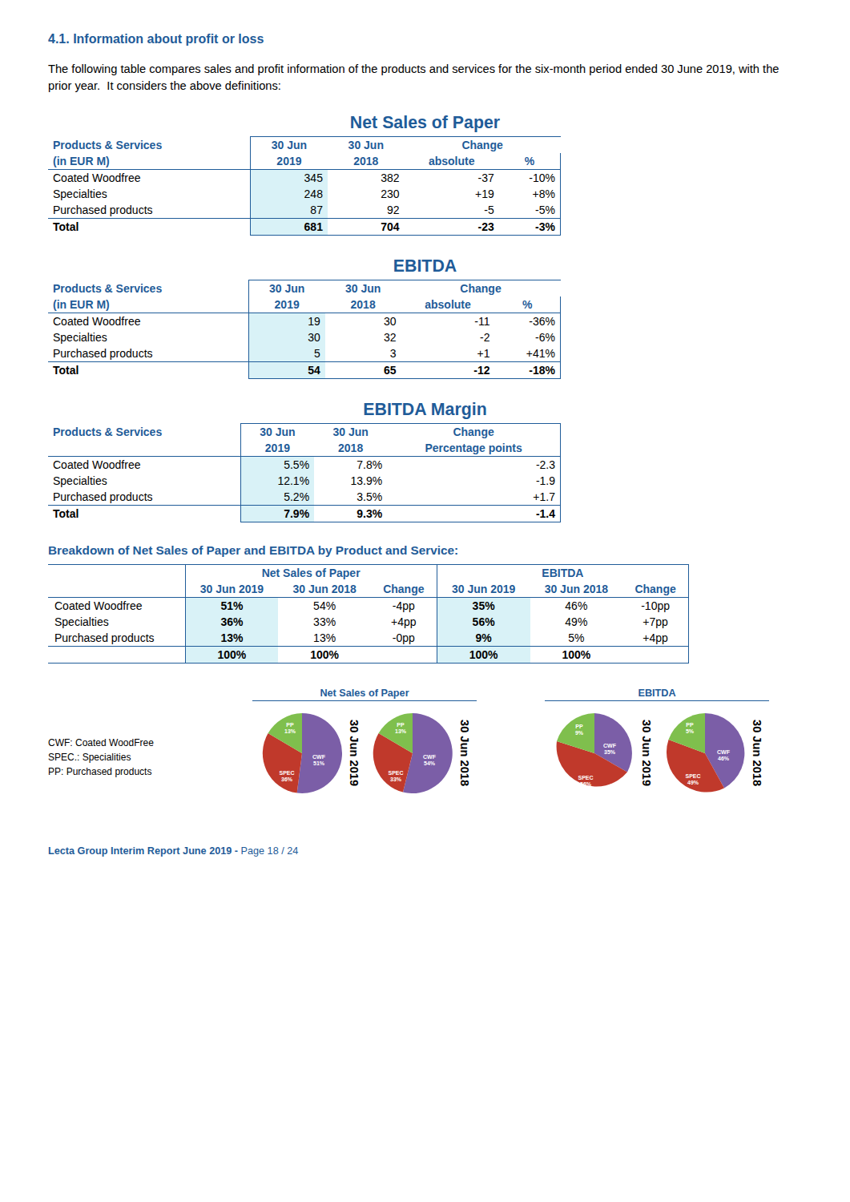4.1. Information about profit or loss
The following table compares sales and profit information of the products and services for the six-month period ended 30 June 2019, with the prior year. It considers the above definitions:
Net Sales of Paper
| Products & Services | 30 Jun | 30 Jun | Change |
| --- | --- | --- | --- |
| (in EUR M) | 2019 | 2018 | absolute | % |
| Coated Woodfree | 345 | 382 | -37 | -10% |
| Specialties | 248 | 230 | +19 | +8% |
| Purchased products | 87 | 92 | -5 | -5% |
| Total | 681 | 704 | -23 | -3% |
EBITDA
| Products & Services | 30 Jun | 30 Jun | Change |
| --- | --- | --- | --- |
| (in EUR M) | 2019 | 2018 | absolute | % |
| Coated Woodfree | 19 | 30 | -11 | -36% |
| Specialties | 30 | 32 | -2 | -6% |
| Purchased products | 5 | 3 | +1 | +41% |
| Total | 54 | 65 | -12 | -18% |
EBITDA Margin
| Products & Services | 30 Jun | 30 Jun | Change |
| --- | --- | --- | --- |
| | 2019 | 2018 | Percentage points |
| Coated Woodfree | 5.5% | 7.8% | -2.3 |
| Specialties | 12.1% | 13.9% | -1.9 |
| Purchased products | 5.2% | 3.5% | +1.7 |
| Total | 7.9% | 9.3% | -1.4 |
Breakdown of Net Sales of Paper and EBITDA by Product and Service:
| | Net Sales of Paper | EBITDA |
| --- | --- | --- |
| | 30 Jun 2019 | 30 Jun 2018 | Change | 30 Jun 2019 | 30 Jun 2018 | Change |
| Coated Woodfree | 51% | 54% | -4pp | 35% | 46% | -10pp |
| Specialties | 36% | 33% | +4pp | 56% | 49% | +7pp |
| Purchased products | 13% | 13% | -0pp | 9% | 5% | +4pp |
| | 100% | 100% | | 100% | 100% | |
CWF: Coated WoodFree
SPEC.: Specialities
PP: Purchased products
Net Sales of Paper
CWF 51% SPEC 36% PP 13%
30 Jun 2019
CWF 54% SPEC 33% PP 13%
30 Jun 2018
EBITDA
CWF 35% SPEC 56% PP 9%
30 Jun 2019
CWF 46% SPEC 49% PP 5%
30 Jun 2018
Lecta Group Interim Report June 2019 - Page 18 / 24